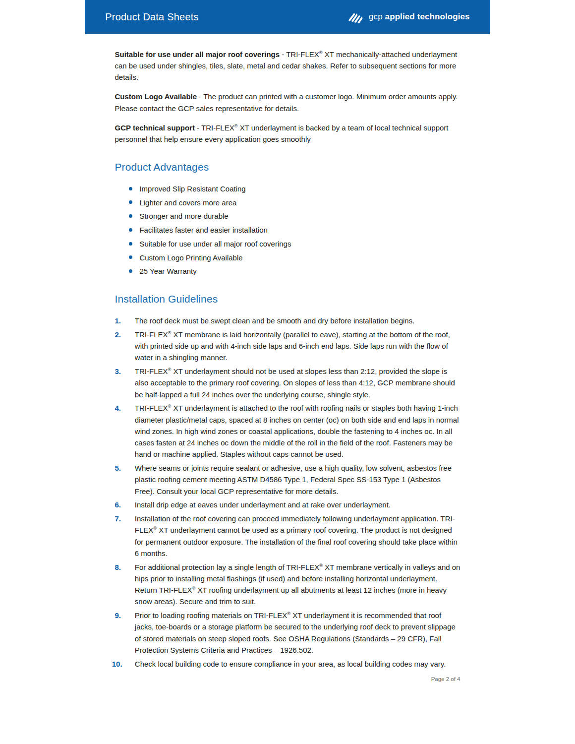Product Data Sheets
gcp applied technologies
Suitable for use under all major roof coverings - TRI-FLEX® XT mechanically-attached underlayment can be used under shingles, tiles, slate, metal and cedar shakes. Refer to subsequent sections for more details.
Custom Logo Available - The product can printed with a customer logo. Minimum order amounts apply. Please contact the GCP sales representative for details.
GCP technical support - TRI-FLEX® XT underlayment is backed by a team of local technical support personnel that help ensure every application goes smoothly
Product Advantages
Improved Slip Resistant Coating
Lighter and covers more area
Stronger and more durable
Facilitates faster and easier installation
Suitable for use under all major roof coverings
Custom Logo Printing Available
25 Year Warranty
Installation Guidelines
The roof deck must be swept clean and be smooth and dry before installation begins.
TRI-FLEX® XT membrane is laid horizontally (parallel to eave), starting at the bottom of the roof, with printed side up and with 4-inch side laps and 6-inch end laps. Side laps run with the flow of water in a shingling manner.
TRI-FLEX® XT underlayment should not be used at slopes less than 2:12, provided the slope is also acceptable to the primary roof covering. On slopes of less than 4:12, GCP membrane should be half-lapped a full 24 inches over the underlying course, shingle style.
TRI-FLEX® XT underlayment is attached to the roof with roofing nails or staples both having 1-inch diameter plastic/metal caps, spaced at 8 inches on center (oc) on both side and end laps in normal wind zones. In high wind zones or coastal applications, double the fastening to 4 inches oc. In all cases fasten at 24 inches oc down the middle of the roll in the field of the roof. Fasteners may be hand or machine applied. Staples without caps cannot be used.
Where seams or joints require sealant or adhesive, use a high quality, low solvent, asbestos free plastic roofing cement meeting ASTM D4586 Type 1, Federal Spec SS-153 Type 1 (Asbestos Free). Consult your local GCP representative for more details.
Install drip edge at eaves under underlayment and at rake over underlayment.
Installation of the roof covering can proceed immediately following underlayment application. TRI-FLEX® XT underlayment cannot be used as a primary roof covering. The product is not designed for permanent outdoor exposure. The installation of the final roof covering should take place within 6 months.
For additional protection lay a single length of TRI-FLEX® XT membrane vertically in valleys and on hips prior to installing metal flashings (if used) and before installing horizontal underlayment. Return TRI-FLEX® XT roofing underlayment up all abutments at least 12 inches (more in heavy snow areas). Secure and trim to suit.
Prior to loading roofing materials on TRI-FLEX® XT underlayment it is recommended that roof jacks, toe-boards or a storage platform be secured to the underlying roof deck to prevent slippage of stored materials on steep sloped roofs. See OSHA Regulations (Standards – 29 CFR), Fall Protection Systems Criteria and Practices – 1926.502.
Check local building code to ensure compliance in your area, as local building codes may vary.
Page 2 of 4